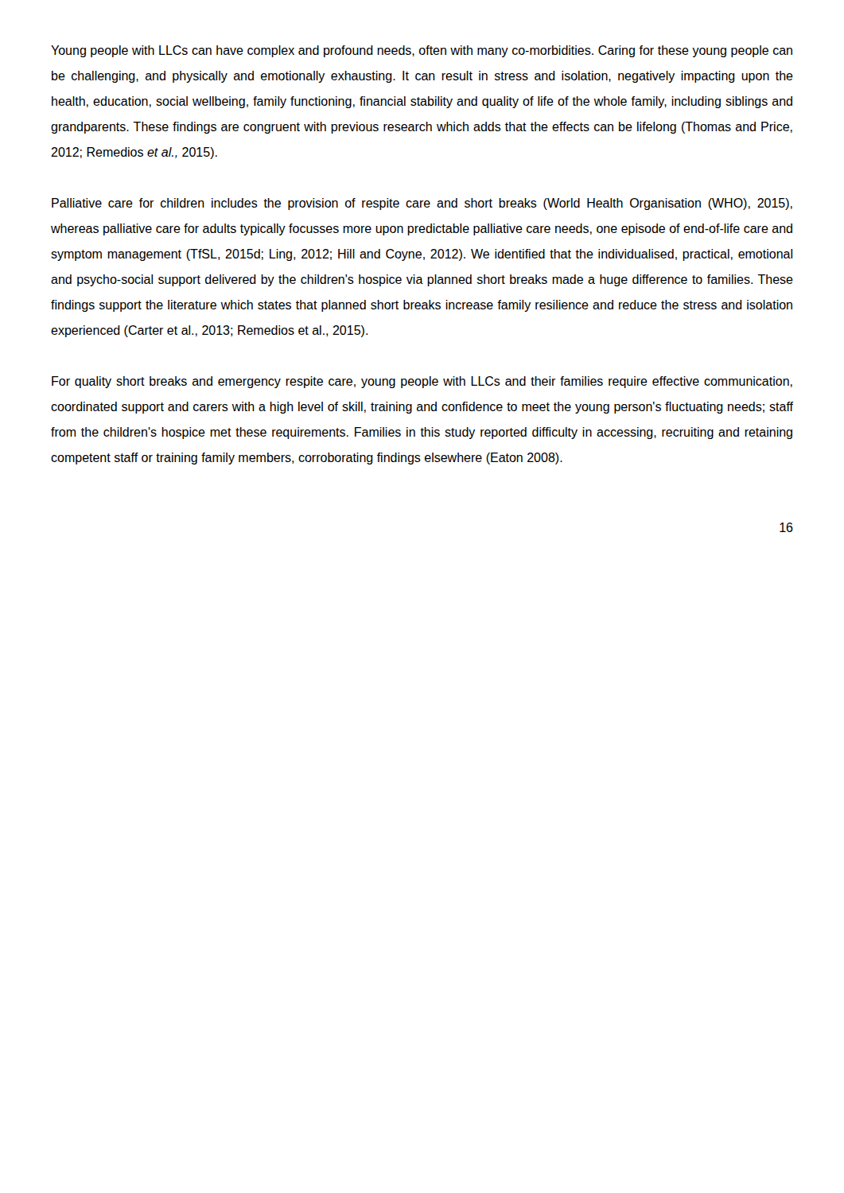Young people with LLCs can have complex and profound needs, often with many co-morbidities. Caring for these young people can be challenging, and physically and emotionally exhausting. It can result in stress and isolation, negatively impacting upon the health, education, social wellbeing, family functioning, financial stability and quality of life of the whole family, including siblings and grandparents. These findings are congruent with previous research which adds that the effects can be lifelong (Thomas and Price, 2012; Remedios et al., 2015).
Palliative care for children includes the provision of respite care and short breaks (World Health Organisation (WHO), 2015), whereas palliative care for adults typically focusses more upon predictable palliative care needs, one episode of end-of-life care and symptom management (TfSL, 2015d; Ling, 2012; Hill and Coyne, 2012). We identified that the individualised, practical, emotional and psycho-social support delivered by the children's hospice via planned short breaks made a huge difference to families. These findings support the literature which states that planned short breaks increase family resilience and reduce the stress and isolation experienced (Carter et al., 2013; Remedios et al., 2015).
For quality short breaks and emergency respite care, young people with LLCs and their families require effective communication, coordinated support and carers with a high level of skill, training and confidence to meet the young person's fluctuating needs; staff from the children's hospice met these requirements. Families in this study reported difficulty in accessing, recruiting and retaining competent staff or training family members, corroborating findings elsewhere (Eaton 2008).
16